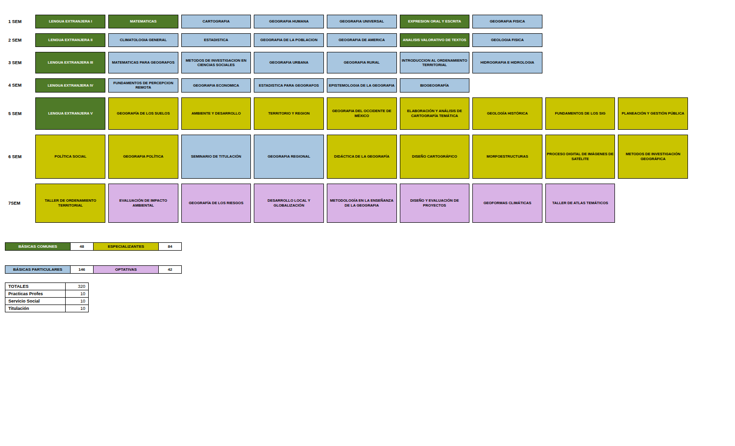| 1 SEM | LENGUA EXTRANJERA I | MATEMATICAS | CARTOGRAFIA | GEOGRAFIA HUMANA | GEOGRAFIA UNIVERSAL | EXPRESION ORAL Y ESCRITA | GEOGRAFIA FISICA | | |
| 2 SEM | LENGUA EXTRANJERA II | CLIMATOLOGIA GENERAL | ESTADISTICA | GEOGRAFIA DE LA POBLACION | GEOGRAFIA DE AMERICA | ANALISIS VALORATIVO DE TEXTOS | GEOLOGIA FISICA | | |
| 3 SEM | LENGUA EXTRANJERA III | MATEMATICAS PARA GEOGRAFOS | METODOS DE INVESTIGACION EN CIENCIAS SOCIALES | GEOGRAFIA URBANA | GEOGRAFIA RURAL | INTRODUCCION AL ORDENAMIENTO TERRITORIAL | HIDROGRAFIA E HIDROLOGIA | | |
| 4 SEM | LENGUA EXTRANJERA IV | FUNDAMENTOS DE PERCEPCION REMOTA | GEOGRAFIA ECONOMICA | ESTADISTICA PARA GEOGRAFOS | EPISTEMOLOGIA DE LA GEOGRAFIA | BIOGEOGRAFÍA | | | |
| 5 SEM | LENGUA EXTRANJERA V | GEOGRAFÍA DE LOS SUELOS | AMBIENTE Y DESARROLLO | TERRITORIO Y REGION | GEOGRAFIA DEL OCCIDENTE DE MÉXICO | ELABORACIÓN Y ANÁLISIS DE CARTOGRAFÍA TEMÁTICA | GEOLOGÍA HISTÓRICA | FUNDAMENTOS DE LOS SIG | PLANEACIÓN Y GESTIÓN PÚBLICA |
| 6 SEM | POLÍTICA SOCIAL | GEOGRAFIA POLÍTICA | SEMINARIO DE TITULACIÓN | GEOGRAFIA REGIONAL | DIDÁCTICA DE LA GEOGRAFÍA | DISEÑO CARTOGRÁFICO | MORFOESTRUCTURAS | PROCESO DIGITAL DE IMÁGENES DE SATÉLITE | METODOS DE INVESTIGACIÓN GEOGRÁFICA |
| 7SEM | TALLER DE ORDENAMIENTO TERRITORIAL | EVALUACIÓN DE IMPACTO AMBIENTAL | GEOGRAFÍA DE LOS RIESGOS | DESARROLLO LOCAL Y GLOBALIZACIÓN | METODOLOGÍA EN LA ENSEÑANZA DE LA GEOGRAFIA | DISEÑO Y EVALUACIÓN DE PROYECTOS | GEOFORMAS CLIMÁTICAS | TALLER DE ATLAS TEMÁTICOS | |
| BÁSICAS COMUNES | 48 | ESPECIALIZANTES | 84 |
| BÁSICAS PARTICULARES | 146 | OPTATIVAS | 42 |
| TOTALES | 320 |
| Practicas Profes | 10 |
| Servicio Social | 10 |
| Titulación | 10 |